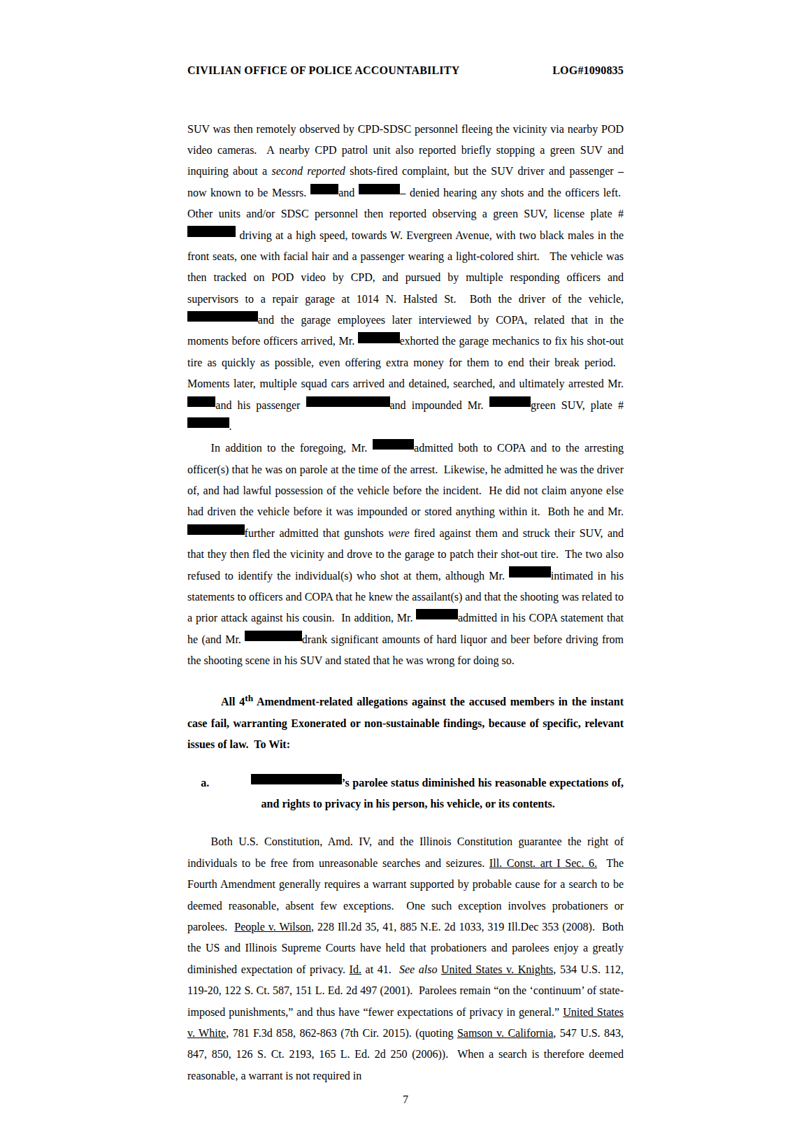CIVILIAN OFFICE OF POLICE ACCOUNTABILITY
LOG#1090835
SUV was then remotely observed by CPD-SDSC personnel fleeing the vicinity via nearby POD video cameras. A nearby CPD patrol unit also reported briefly stopping a green SUV and inquiring about a second reported shots-fired complaint, but the SUV driver and passenger – now known to be Messrs. and – denied hearing any shots and the officers left. Other units and/or SDSC personnel then reported observing a green SUV, license plate # driving at a high speed, towards W. Evergreen Avenue, with two black males in the front seats, one with facial hair and a passenger wearing a light-colored shirt. The vehicle was then tracked on POD video by CPD, and pursued by multiple responding officers and supervisors to a repair garage at 1014 N. Halsted St. Both the driver of the vehicle, and the garage employees later interviewed by COPA, related that in the moments before officers arrived, Mr. exhorted the garage mechanics to fix his shot-out tire as quickly as possible, even offering extra money for them to end their break period. Moments later, multiple squad cars arrived and detained, searched, and ultimately arrested Mr. and his passenger and impounded Mr. green SUV, plate # .
In addition to the foregoing, Mr. admitted both to COPA and to the arresting officer(s) that he was on parole at the time of the arrest. Likewise, he admitted he was the driver of, and had lawful possession of the vehicle before the incident. He did not claim anyone else had driven the vehicle before it was impounded or stored anything within it. Both he and Mr. further admitted that gunshots were fired against them and struck their SUV, and that they then fled the vicinity and drove to the garage to patch their shot-out tire. The two also refused to identify the individual(s) who shot at them, although Mr. intimated in his statements to officers and COPA that he knew the assailant(s) and that the shooting was related to a prior attack against his cousin. In addition, Mr. admitted in his COPA statement that he (and Mr. drank significant amounts of hard liquor and beer before driving from the shooting scene in his SUV and stated that he was wrong for doing so.
All 4th Amendment-related allegations against the accused members in the instant case fail, warranting Exonerated or non-sustainable findings, because of specific, relevant issues of law. To Wit:
a. ’s parolee status diminished his reasonable expectations of, and rights to privacy in his person, his vehicle, or its contents.
Both U.S. Constitution, Amd. IV, and the Illinois Constitution guarantee the right of individuals to be free from unreasonable searches and seizures. Ill. Const. art I Sec. 6. The Fourth Amendment generally requires a warrant supported by probable cause for a search to be deemed reasonable, absent few exceptions. One such exception involves probationers or parolees. People v. Wilson, 228 Ill.2d 35, 41, 885 N.E. 2d 1033, 319 Ill.Dec 353 (2008). Both the US and Illinois Supreme Courts have held that probationers and parolees enjoy a greatly diminished expectation of privacy. Id. at 41. See also United States v. Knights, 534 U.S. 112, 119-20, 122 S. Ct. 587, 151 L. Ed. 2d 497 (2001). Parolees remain “on the ‘continuum’ of state-imposed punishments,” and thus have “fewer expectations of privacy in general.” United States v. White, 781 F.3d 858, 862-863 (7th Cir. 2015). (quoting Samson v. California, 547 U.S. 843, 847, 850, 126 S. Ct. 2193, 165 L. Ed. 2d 250 (2006)). When a search is therefore deemed reasonable, a warrant is not required in
7